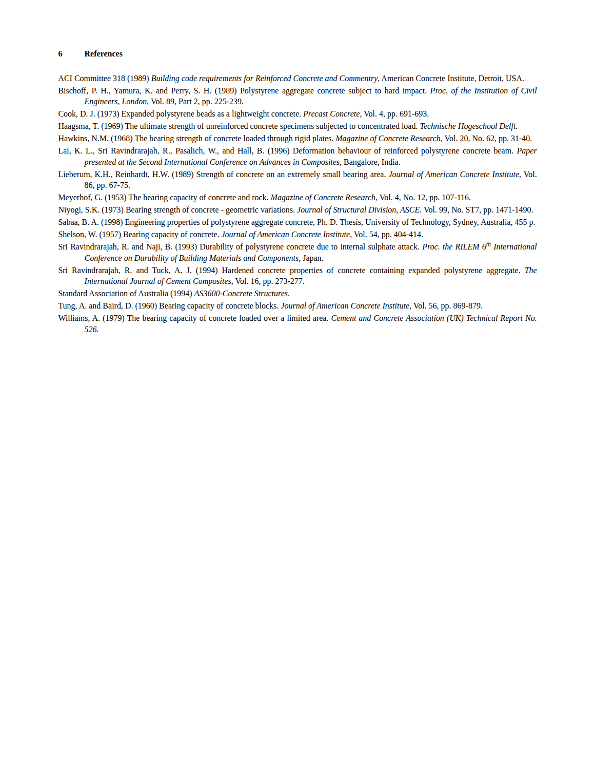6 References
ACI Committee 318 (1989) Building code requirements for Reinforced Concrete and Commentry, American Concrete Institute, Detroit, USA.
Bischoff, P. H., Yamura, K. and Perry, S. H. (1989) Polystyrene aggregate concrete subject to hard impact. Proc. of the Institution of Civil Engineers, London, Vol. 89, Part 2, pp. 225-239.
Cook, D. J. (1973) Expanded polystyrene beads as a lightweight concrete. Precast Concrete, Vol. 4, pp. 691-693.
Haagsma, T. (1969) The ultimate strength of unreinforced concrete specimens subjected to concentrated load. Technische Hogeschool Delft.
Hawkins, N.M. (1968) The bearing strength of concrete loaded through rigid plates. Magazine of Concrete Research, Vol. 20, No. 62, pp. 31-40.
Lai, K. L., Sri Ravindrarajah, R., Pasalich, W., and Hall, B. (1996) Deformation behaviour of reinforced polystyrene concrete beam. Paper presented at the Second International Conference on Advances in Composites, Bangalore, India.
Lieberum, K.H., Reinhardt, H.W. (1989) Strength of concrete on an extremely small bearing area. Journal of American Concrete Institute, Vol. 86, pp. 67-75.
Meyerhof, G. (1953) The bearing capacity of concrete and rock. Magazine of Concrete Research, Vol. 4, No. 12, pp. 107-116.
Niyogi, S.K. (1973) Bearing strength of concrete - geometric variations. Journal of Structural Division, ASCE. Vol. 99, No. ST7, pp. 1471-1490.
Sabaa, B. A. (1998) Engineering properties of polystyrene aggregate concrete, Ph. D. Thesis, University of Technology, Sydney, Australia, 455 p.
Shelson, W. (1957) Bearing capacity of concrete. Journal of American Concrete Institute, Vol. 54, pp. 404-414.
Sri Ravindrarajah, R. and Naji, B. (1993) Durability of polystyrene concrete due to internal sulphate attack. Proc. the RILEM 6th International Conference on Durability of Building Materials and Components, Japan.
Sri Ravindrarajah, R. and Tuck, A. J. (1994) Hardened concrete properties of concrete containing expanded polystyrene aggregate. The International Journal of Cement Composites, Vol. 16, pp. 273-277.
Standard Association of Australia (1994) AS3600-Concrete Structures.
Tung, A. and Baird, D. (1960) Bearing capacity of concrete blocks. Journal of American Concrete Institute, Vol. 56, pp. 869-879.
Williams, A. (1979) The bearing capacity of concrete loaded over a limited area. Cement and Concrete Association (UK) Technical Report No. 526.